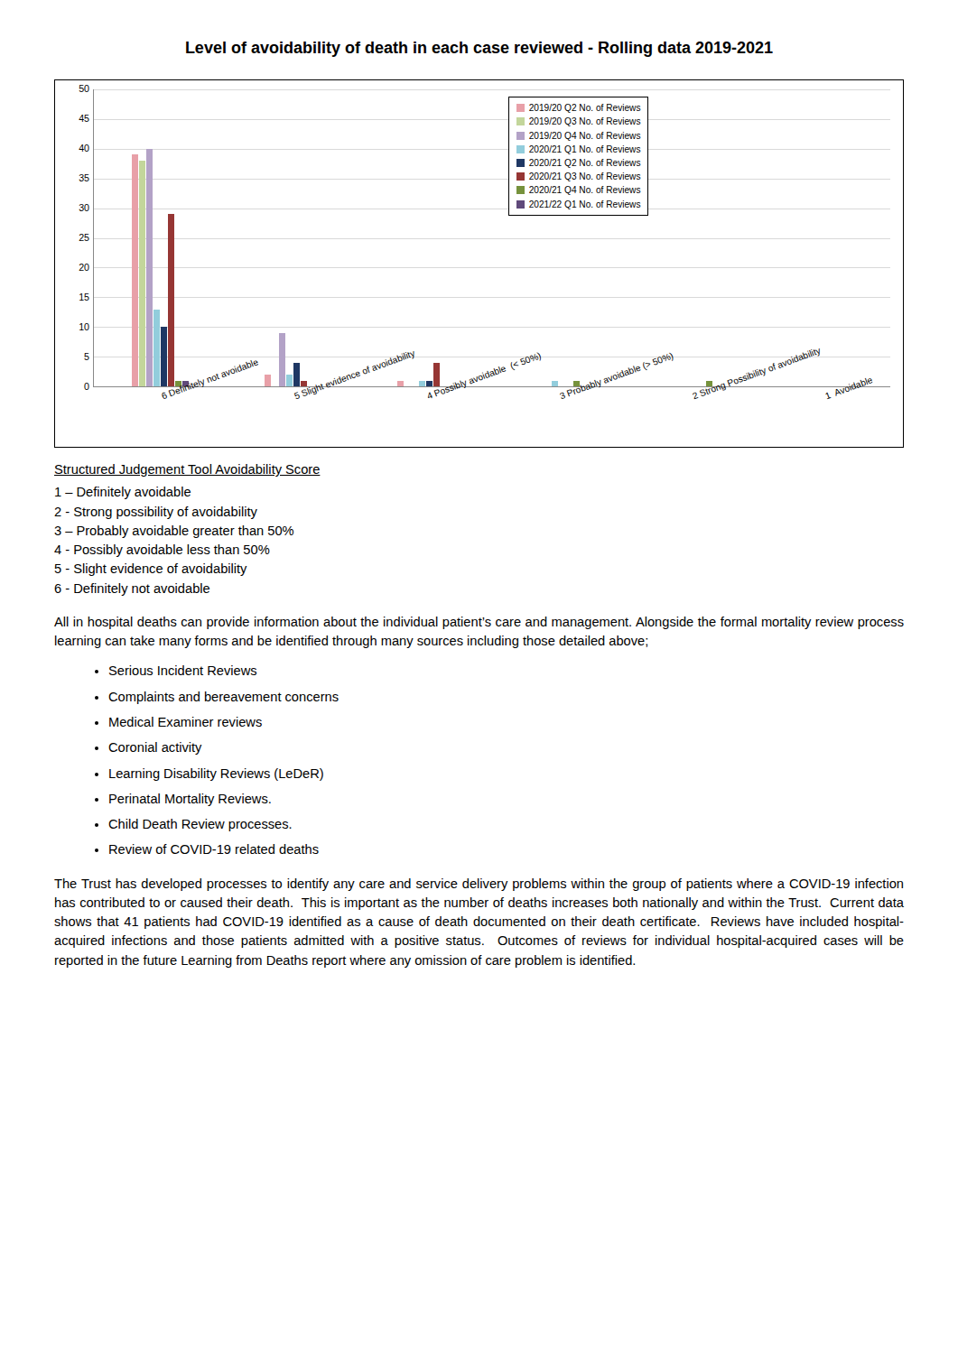Level of avoidability of death in each case reviewed - Rolling data 2019-2021
50 45 40 35 30 25 20 15 10 5 0
2019/20 Q2 No. of Reviews
2019/20 Q3 No. of Reviews
2019/20 Q4 No. of Reviews
2020/21 Q1 No. of Reviews
2020/21 Q2 No. of Reviews
2020/21 Q3 No. of Reviews
2020/21 Q4 No. of Reviews
2021/22 Q1 No. of Reviews
6 Definitely not avoidable
5 Slight evidence of avoidability
4 Possibly avoidable (< 50%)
3 Probably avoidable (> 50%)
2 Strong Possibility of avoidability
1 Avoidable
Structured Judgement Tool Avoidability Score
1 – Definitely avoidable
2 - Strong possibility of avoidability
3 – Probably avoidable greater than 50%
4 - Possibly avoidable less than 50%
5 - Slight evidence of avoidability
6 - Definitely not avoidable
All in hospital deaths can provide information about the individual patient’s care and management. Alongside the formal mortality review process learning can take many forms and be identified through many sources including those detailed above;
Serious Incident Reviews
Complaints and bereavement concerns
Medical Examiner reviews
Coronial activity
Learning Disability Reviews (LeDeR)
Perinatal Mortality Reviews.
Child Death Review processes.
Review of COVID-19 related deaths
The Trust has developed processes to identify any care and service delivery problems within the group of patients where a COVID-19 infection has contributed to or caused their death. This is important as the number of deaths increases both nationally and within the Trust. Current data shows that 41 patients had COVID-19 identified as a cause of death documented on their death certificate. Reviews have included hospital-acquired infections and those patients admitted with a positive status. Outcomes of reviews for individual hospital-acquired cases will be reported in the future Learning from Deaths report where any omission of care problem is identified.